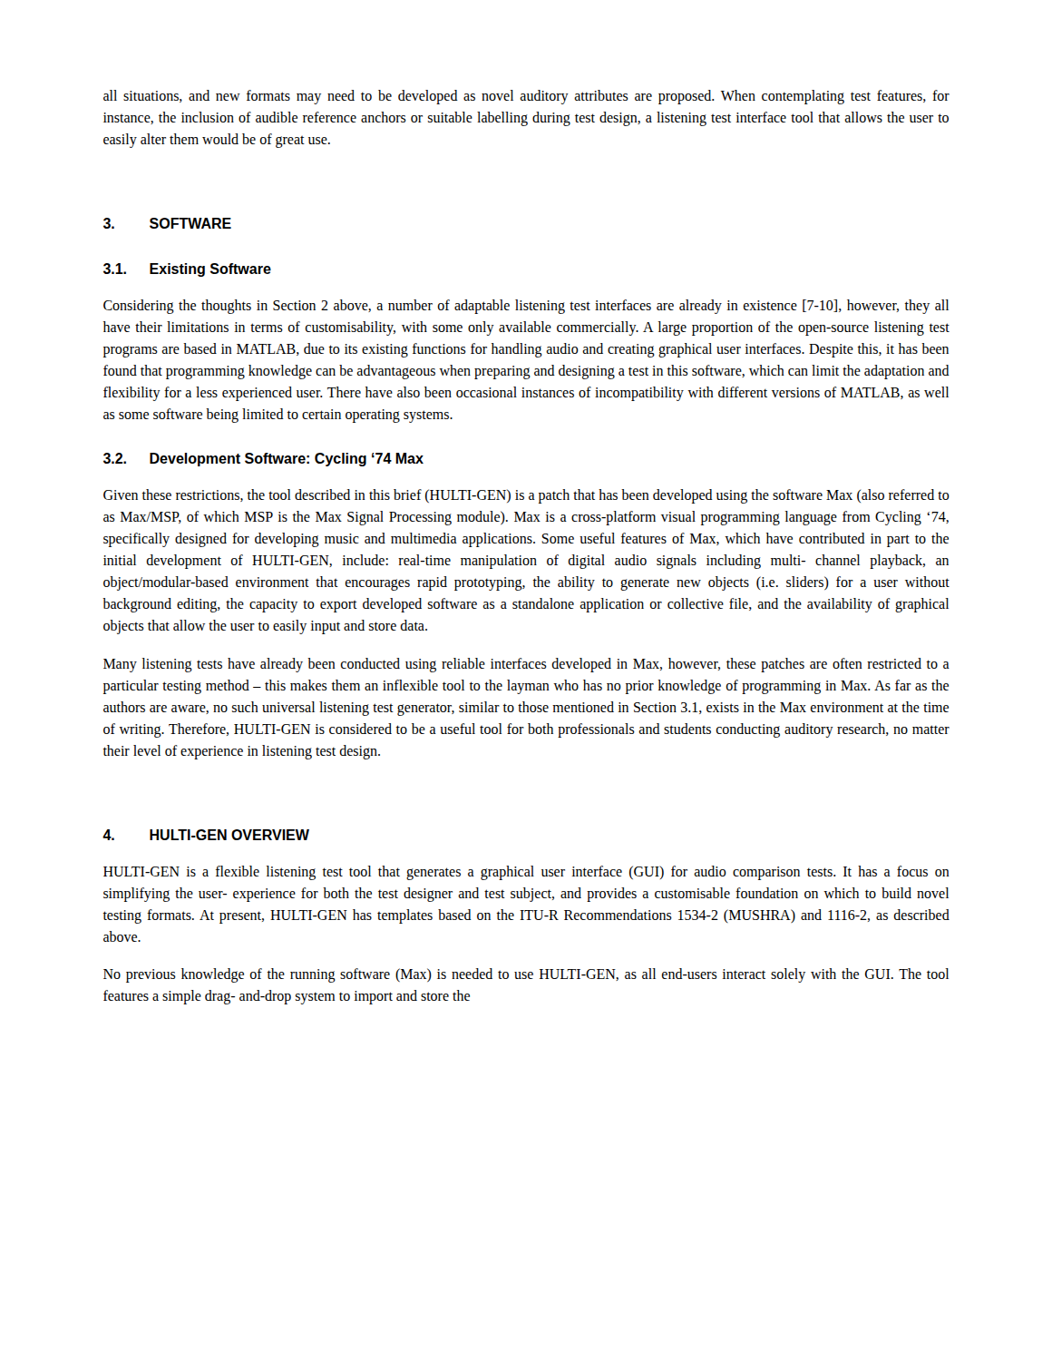all situations, and new formats may need to be developed as novel auditory attributes are proposed. When contemplating test features, for instance, the inclusion of audible reference anchors or suitable labelling during test design, a listening test interface tool that allows the user to easily alter them would be of great use.
3. SOFTWARE
3.1. Existing Software
Considering the thoughts in Section 2 above, a number of adaptable listening test interfaces are already in existence [7-10], however, they all have their limitations in terms of customisability, with some only available commercially. A large proportion of the open-source listening test programs are based in MATLAB, due to its existing functions for handling audio and creating graphical user interfaces. Despite this, it has been found that programming knowledge can be advantageous when preparing and designing a test in this software, which can limit the adaptation and flexibility for a less experienced user. There have also been occasional instances of incompatibility with different versions of MATLAB, as well as some software being limited to certain operating systems.
3.2. Development Software: Cycling ‘74 Max
Given these restrictions, the tool described in this brief (HULTI-GEN) is a patch that has been developed using the software Max (also referred to as Max/MSP, of which MSP is the Max Signal Processing module). Max is a cross-platform visual programming language from Cycling ‘74, specifically designed for developing music and multimedia applications. Some useful features of Max, which have contributed in part to the initial development of HULTI-GEN, include: real-time manipulation of digital audio signals including multi- channel playback, an object/modular-based environment that encourages rapid prototyping, the ability to generate new objects (i.e. sliders) for a user without background editing, the capacity to export developed software as a standalone application or collective file, and the availability of graphical objects that allow the user to easily input and store data.
Many listening tests have already been conducted using reliable interfaces developed in Max, however, these patches are often restricted to a particular testing method – this makes them an inflexible tool to the layman who has no prior knowledge of programming in Max. As far as the authors are aware, no such universal listening test generator, similar to those mentioned in Section 3.1, exists in the Max environment at the time of writing. Therefore, HULTI-GEN is considered to be a useful tool for both professionals and students conducting auditory research, no matter their level of experience in listening test design.
4. HULTI-GEN OVERVIEW
HULTI-GEN is a flexible listening test tool that generates a graphical user interface (GUI) for audio comparison tests. It has a focus on simplifying the user- experience for both the test designer and test subject, and provides a customisable foundation on which to build novel testing formats. At present, HULTI-GEN has templates based on the ITU-R Recommendations 1534-2 (MUSHRA) and 1116-2, as described above.
No previous knowledge of the running software (Max) is needed to use HULTI-GEN, as all end-users interact solely with the GUI. The tool features a simple drag- and-drop system to import and store the